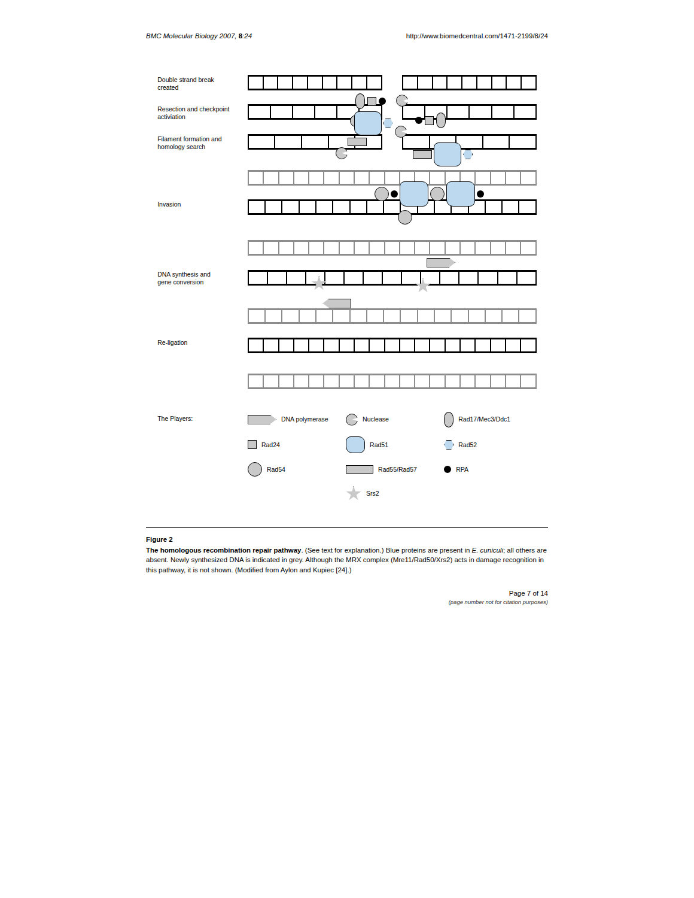BMC Molecular Biology 2007, 8:24
http://www.biomedcentral.com/1471-2199/8/24
Double strand break
created
Resection and checkpoint
activiation
Filament formation and
homology search
Invasion
DNA synthesis and
gene conversion
Re-ligation
The Players:
DNA polymerase
Nuclease
Rad17/Mec3/Ddc1
Rad24
Rad51
Rad52
Rad54
Rad55/Rad57
RPA
Srs2
Figure 2
The homologous recombination repair pathway. (See text for explanation.) Blue proteins are present in E. cuniculi; all others are absent. Newly synthesized DNA is indicated in grey. Although the MRX complex (Mre11/Rad50/Xrs2) acts in damage recognition in this pathway, it is not shown. (Modified from Aylon and Kupiec [24].)
Page 7 of 14
(page number not for citation purposes)